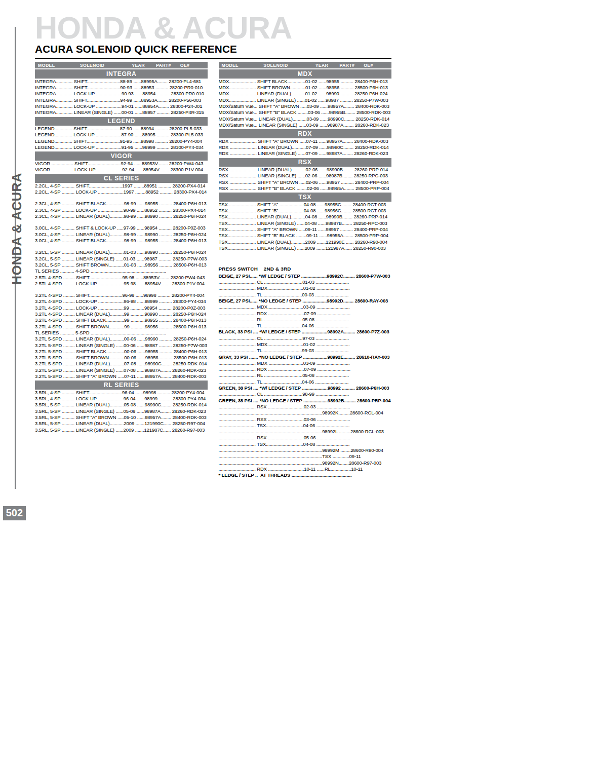HONDA & ACURA
502
HONDA & ACURA
ACURA SOLENOID QUICK REFERENCE
MODEL SOLENOID YEAR PART#OE#
INTEGRA
INTEGRA............. SHIFT..........................88-89 ......88995A........ 28200-PL4-681
INTEGRA............. SHIFT..........................90-93 ......88953 .......... 28200-PR0-010
INTEGRA............. LOCK-UP ....................90-93 ......88954 .......... 28300-PR0-010
INTEGRA............. SHIFT..........................94-99 ......88953A........ 28200-P56-003
INTEGRA............. LOCK-UP ....................94-01 ......88954A........ 28300-P24-J01
INTEGRA............. LINEAR (SINGLE) ......00-01 ......88957 .......... 28250-P4R-315
LEGEND
LEGEND.............. SHIFT..........................87-90 ......88994 .......... 28200-PL5-033
LEGEND.............. LOCK-UP ....................87-90 ......88995 .......... 28300-PL5-033
LEGEND.............. SHIFT..........................91-95 ......98998 .......... 28200-PY4-004
LEGEND.............. LOCK-UP ....................91-95 ......98999 .......... 28300-PY4-034
VIGOR
VIGOR ................. SHIFT..........................92-94 ......88953V........ 28200-PW4-043
VIGOR ................. LOCK-UP ....................92-94 ......88954V........ 28300-P1V-004
CL SERIES
2.2CL, 4-SP .......... SHIFT..........................1997 ........88951 .......... 28200-PX4-014
2.2CL, 4-SP .......... LOCK-UP ....................1997 ........88952 .......... 28300-PX4-014
2.3CL, 4-SP .......... SHIFT BLACK..............98-99 ......98955 .......... 28400-P6H-013
2.3CL, 4-SP .......... LOCK-UP ....................98-99 ......88952 .......... 28300-PX4-014
2.3CL, 4-SP .......... LINEAR (DUAL)...........98-99 ......98990 .......... 28250-P6H-024
3.0CL, 4-SP .......... SHIFT & LOCK-UP .....97-99 ......98954 .......... 28200-P0Z-003
3.0CL, 4-SP .......... LINEAR (DUAL)...........98-99 ......98990 .......... 28250-P6H-024
3.0CL, 4-SP .......... SHIFT BLACK..............98-99 ......98955 .......... 28400-P6H-013
3.2CL, 5-SP .......... LINEAR (DUAL)...........01-03 ......98990 .......... 28250-P6H-024
3.2CL, 5-SP .......... LINEAR (SINGLE) ......01-03 ......98987 .......... 28250-P7W-003
3.2CL, 5-SP .......... SHIFT BROWN............01-03 ......98956 .......... 28500-P6H-013
TL SERIES ........... 4-SPD ...........................................................
2.5TL 4-SPD ......... SHIFT..........................95-98 ......88953V........ 28200-PW4-043
2.5TL 4-SPD ......... LOCK-UP ....................95-98 ......88954V........ 28300-P1V-004
3.2TL 4-SPD ......... SHIFT..........................96-98 ......98998 .......... 28200-PY4-004
3.2TL 4-SPD ......... LOCK-UP ....................96-98 ......98999 .......... 28300-PY4-034
3.2TL 4-SPD ......... LOCK-UP ....................99 ...........98954 .......... 28200-P0Z-003
3.2TL 4-SPD ......... LINEAR (DUAL)...........99 ...........98990 .......... 28250-P6H-024
3.2TL 4-SPD ......... SHIFT BLACK..............99 ...........98955 .......... 28400-P6H-013
3.2TL 4-SPD ......... SHIFT BROWN............99 ...........98956 .......... 28500-P6H-013
TL SERIES ........... 5-SPD ...........................................................
3.2TL 5-SPD ......... LINEAR (DUAL)...........00-06 ......98990 .......... 28250-P6H-024
3.2TL 5-SPD ......... LINEAR (SINGLE) ......00-06 ......98987 .......... 28250-P7W-003
3.2TL 5-SPD ......... SHIFT BLACK..............00-06 ......98955 .......... 28400-P6H-013
3.2TL 5-SPD ......... SHIFT BROWN............00-06 ......98956 .......... 28500-P6H-013
3.2TL 5-SPD ......... LINEAR (DUAL)...........07-08 ......98990C........ 28250-RDK-014
3.2TL 5-SPD ......... LINEAR (SINGLE) ......07-08 ......98987A........ 28260-RDK-023
3.2TL 5-SPD ......... SHIFT “A” BROWN .....07-11 ......98957A........ 28400-RDK-003
RL SERIES
3.5RL, 4-SP .......... SHIFT..........................96-04 ......98998 .......... 28200-PY4-004
3.5RL, 4-SP .......... LOCK-UP ....................96-04 ......98999 .......... 28300-PY4-034
3.5RL, 5-SP .......... LINEAR (DUAL)...........05-08 ......98990C........ 28250-RDK-014
3.5RL, 5-SP .......... LINEAR (SINGLE) ......05-08 ......98987A........ 28260-RDK-023
3.5RL, 5-SP .......... SHIFT “A” BROWN .....05-10 ......98957A........ 28400-RDK-003
3.5RL, 5-SP .......... LINEAR (DUAL)...........2009 .......121990C...... 28250-R97-004
3.5RL, 5-SP .......... LINEAR (SINGLE) ......2009 .......121987C...... 28260-R97-003
MODEL SOLENOID YEAR PART#OE#
MDX
MDX..................... SHIFT BLACK..............01-02 ......98955 .......... 28400-P6H-013
MDX..................... SHIFT BROWN............01-02 ......98956 .......... 28500-P6H-013
MDX..................... LINEAR (DUAL)...........01-02 ......98990 .......... 28250-P6H-024
MDX..................... LINEAR (SINGLE) ......01-02 ......98987 .......... 28250-P7W-003
MDX/Saturn Vue... SHIFT “A” BROWN .....03-09 ......98957A........ 28400-RDK-003
MDX/Saturn Vue... SHIFT “B” BLACK ........03-06 ......98955B........ 28500-RDK-003
MDX/Saturn Vue... LINEAR (DUAL)...........03-09 ......98990C........ 28250-RDK-014
MDX/Saturn Vue... LINEAR (SINGLE) ......03-09 ......98987A........ 28260-RDK-023
RDX
RDX ..................... SHIFT “A” BROWN .....07-11 ......98957A........ 28400-RDK-003
RDX ..................... LINEAR (DUAL)...........07-09 ......98990C........ 28250-RDK-014
RDX ..................... LINEAR (SINGLE) ......07-09 ......98987A........ 28260-RDK-023
RSX
RSX ..................... LINEAR (DUAL)...........02-06 ......98990B........ 28260-PRP-014
RSX ..................... LINEAR (SINGLE) ......02-06 ......98987B........ 28250-RPC-003
RSX ..................... SHIFT “A” BROWN .....02-06 ......98957 .......... 28400-PRP-004
RSX ..................... SHIFT “B” BLACK ........02-06 ......98955A........ 28500-PRP-004
TSX
TSX...................... SHIFT “A” ...................04-08 ......98955C........ 28400-RCT-003
TSX...................... SHIFT “B”....................04-08 ......98956C........ 28500-RCT-003
TSX...................... LINEAR (DUAL)...........04-08 ......98990B........ 28260-PRP-014
TSX...................... LINEAR (SINGLE) ......04-08 ......98987B........ 28250-RPC-003
TSX...................... SHIFT “A” BROWN .....09-11 ......98957 .......... 28400-PRP-004
TSX...................... SHIFT “B” BLACK ........09-11 ......98955A........ 28500-PRP-004
TSX...................... LINEAR (DUAL)...........2009 .......121990E ...... 28260-R90-004
TSX...................... LINEAR (SINGLE) ......2009 .......121987A...... 28250-R90-003
PRESS SWITCH 2ND & 3RD
BEIGE, 27 PSI...... *W/ LEDGE / STEP ....................98992C......... 28600-P7W-003
............................. CL ..............................01-03 ..........................
............................. MDX............................01-02 ..........................
............................. TL...............................00-03 ..........................
BEIGE, 27 PSI...... *NO LEDGE / STEP ...................98992D........ 28600-RAY-003
............................. MDX............................03-09 ..........................
............................. RDX ............................07-09 ..........................
............................. RL ..............................05-08 ..........................
............................. TL...............................04-06 ..........................
BLACK, 33 PSI .... *W/ LEDGE / STEP ....................98992A......... 28600-P7Z-003
............................. CL ..............................97-03 ..........................
............................. MDX............................01-02 ..........................
............................. TL...............................99-03 ..........................
GRAY, 33 PSI ....... *NO LEDGE / STEP ...................98992E......... 28610-RAY-003
............................. MDX ...........................03-09 ..........................
............................. RDX ............................07-09 ..........................
............................. RL ..............................05-08 ..........................
............................. TL...............................04-06 ..........................
GREEN, 38 PSI .... *W/ LEDGE / STEP ....................98992 .......... 28600-P6H-003
............................. CL ..............................98-99 ..........................
GREEN, 38 PSI .... *NO LEDGE / STEP ...................98992B......... 28600-PRP-004
............................. RSX ............................02-03 ..........................
.................................................................................98992K.........28600-RCL-004
............................. RSX ............................03-06 ..........................
............................. TSX.............................04-06 ..........................
.................................................................................98992L .........28600-RCL-003
............................. RSX ............................05-06 ..........................
............................. TSX.............................04-08 ..........................
.................................................................................98992M ........28600-R90-004
.................................................................................TSX .............09-11
.................................................................................98992N........28600-R97-003
............................. RDX ............................10-11 ......RL................10-11
* LEDGE / STEP .. AT THREADS ...............................................